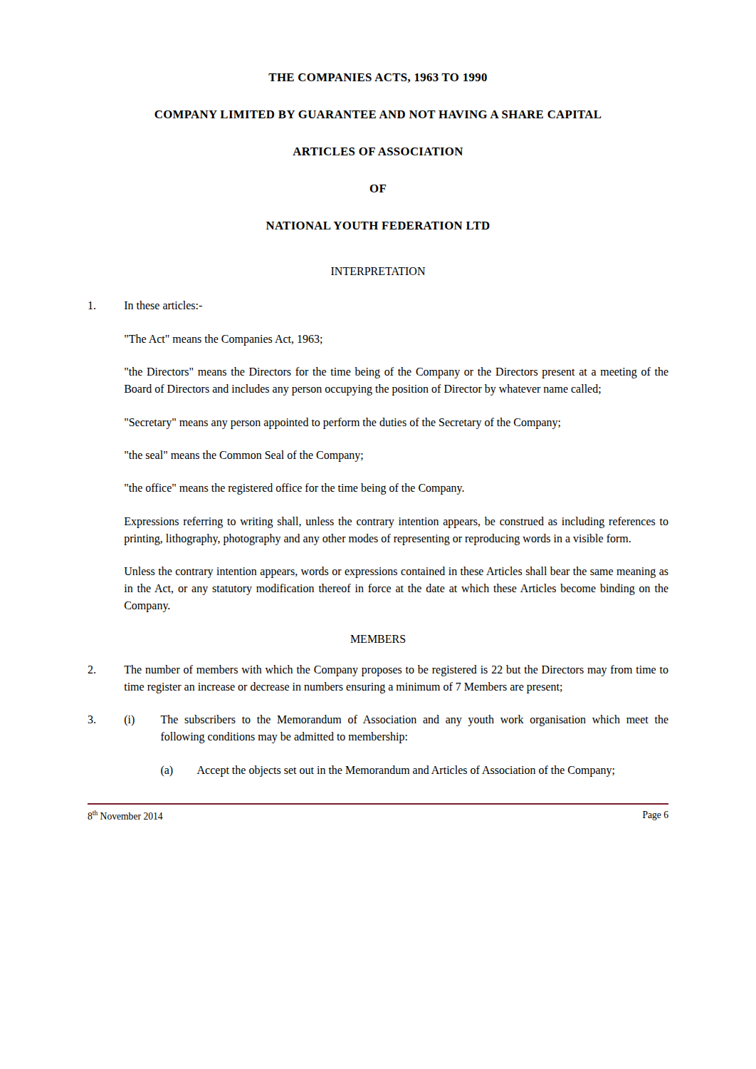THE COMPANIES ACTS, 1963 TO 1990
COMPANY LIMITED BY GUARANTEE AND NOT HAVING A SHARE CAPITAL
ARTICLES OF ASSOCIATION
OF
NATIONAL YOUTH FEDERATION LTD
INTERPRETATION
1.
In these articles:-
"The Act" means the Companies Act, 1963;
"the Directors" means the Directors for the time being of the Company or the Directors present at a meeting of the Board of Directors and includes any person occupying the position of Director by whatever name called;
"Secretary" means any person appointed to perform the duties of the Secretary of the Company;
"the seal" means the Common Seal of the Company;
"the office" means the registered office for the time being of the Company.
Expressions referring to writing shall, unless the contrary intention appears, be construed as including references to printing, lithography, photography and any other modes of representing or reproducing words in a visible form.
Unless the contrary intention appears, words or expressions contained in these Articles shall bear the same meaning as in the Act, or any statutory modification thereof in force at the date at which these Articles become binding on the Company.
MEMBERS
2.
The number of members with which the Company proposes to be registered is 22 but the Directors may from time to time register an increase or decrease in numbers ensuring a minimum of 7 Members are present;
3.
(i)
The subscribers to the Memorandum of Association and any youth work organisation which meet the following conditions may be admitted to membership:
(a)
Accept the objects set out in the Memorandum and Articles of Association of the Company;
8th November 2014 Page 6